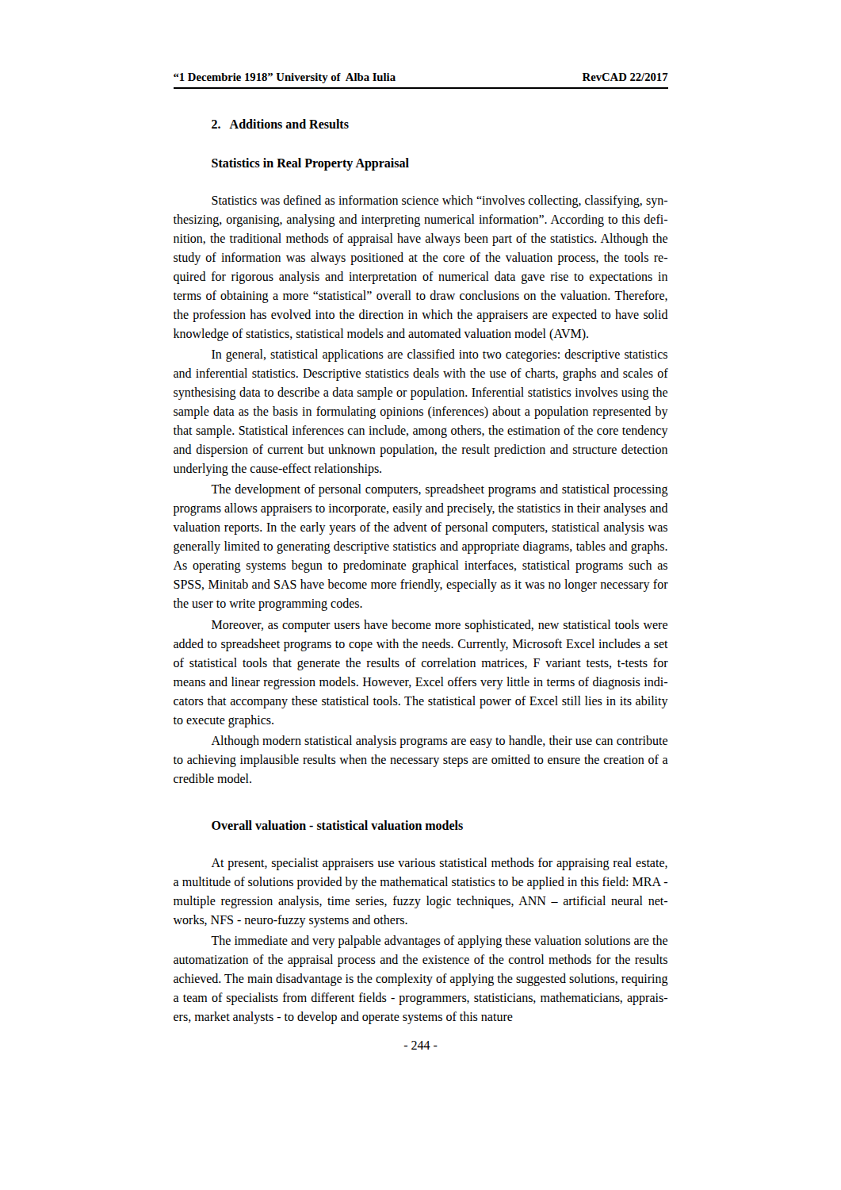“1 Decembrie 1918” University of Alba Iulia RevCAD 22/2017
2. Additions and Results
Statistics in Real Property Appraisal
Statistics was defined as information science which “involves collecting, classifying, synthesizing, organising, analysing and interpreting numerical information”. According to this definition, the traditional methods of appraisal have always been part of the statistics. Although the study of information was always positioned at the core of the valuation process, the tools required for rigorous analysis and interpretation of numerical data gave rise to expectations in terms of obtaining a more “statistical” overall to draw conclusions on the valuation. Therefore, the profession has evolved into the direction in which the appraisers are expected to have solid knowledge of statistics, statistical models and automated valuation model (AVM).
In general, statistical applications are classified into two categories: descriptive statistics and inferential statistics. Descriptive statistics deals with the use of charts, graphs and scales of synthesising data to describe a data sample or population. Inferential statistics involves using the sample data as the basis in formulating opinions (inferences) about a population represented by that sample. Statistical inferences can include, among others, the estimation of the core tendency and dispersion of current but unknown population, the result prediction and structure detection underlying the cause-effect relationships.
The development of personal computers, spreadsheet programs and statistical processing programs allows appraisers to incorporate, easily and precisely, the statistics in their analyses and valuation reports. In the early years of the advent of personal computers, statistical analysis was generally limited to generating descriptive statistics and appropriate diagrams, tables and graphs. As operating systems begun to predominate graphical interfaces, statistical programs such as SPSS, Minitab and SAS have become more friendly, especially as it was no longer necessary for the user to write programming codes.
Moreover, as computer users have become more sophisticated, new statistical tools were added to spreadsheet programs to cope with the needs. Currently, Microsoft Excel includes a set of statistical tools that generate the results of correlation matrices, F variant tests, t-tests for means and linear regression models. However, Excel offers very little in terms of diagnosis indicators that accompany these statistical tools. The statistical power of Excel still lies in its ability to execute graphics.
Although modern statistical analysis programs are easy to handle, their use can contribute to achieving implausible results when the necessary steps are omitted to ensure the creation of a credible model.
Overall valuation - statistical valuation models
At present, specialist appraisers use various statistical methods for appraising real estate, a multitude of solutions provided by the mathematical statistics to be applied in this field: MRA - multiple regression analysis, time series, fuzzy logic techniques, ANN – artificial neural networks, NFS - neuro-fuzzy systems and others.
The immediate and very palpable advantages of applying these valuation solutions are the automatization of the appraisal process and the existence of the control methods for the results achieved. The main disadvantage is the complexity of applying the suggested solutions, requiring a team of specialists from different fields - programmers, statisticians, mathematicians, appraisers, market analysts - to develop and operate systems of this nature
- 244 -